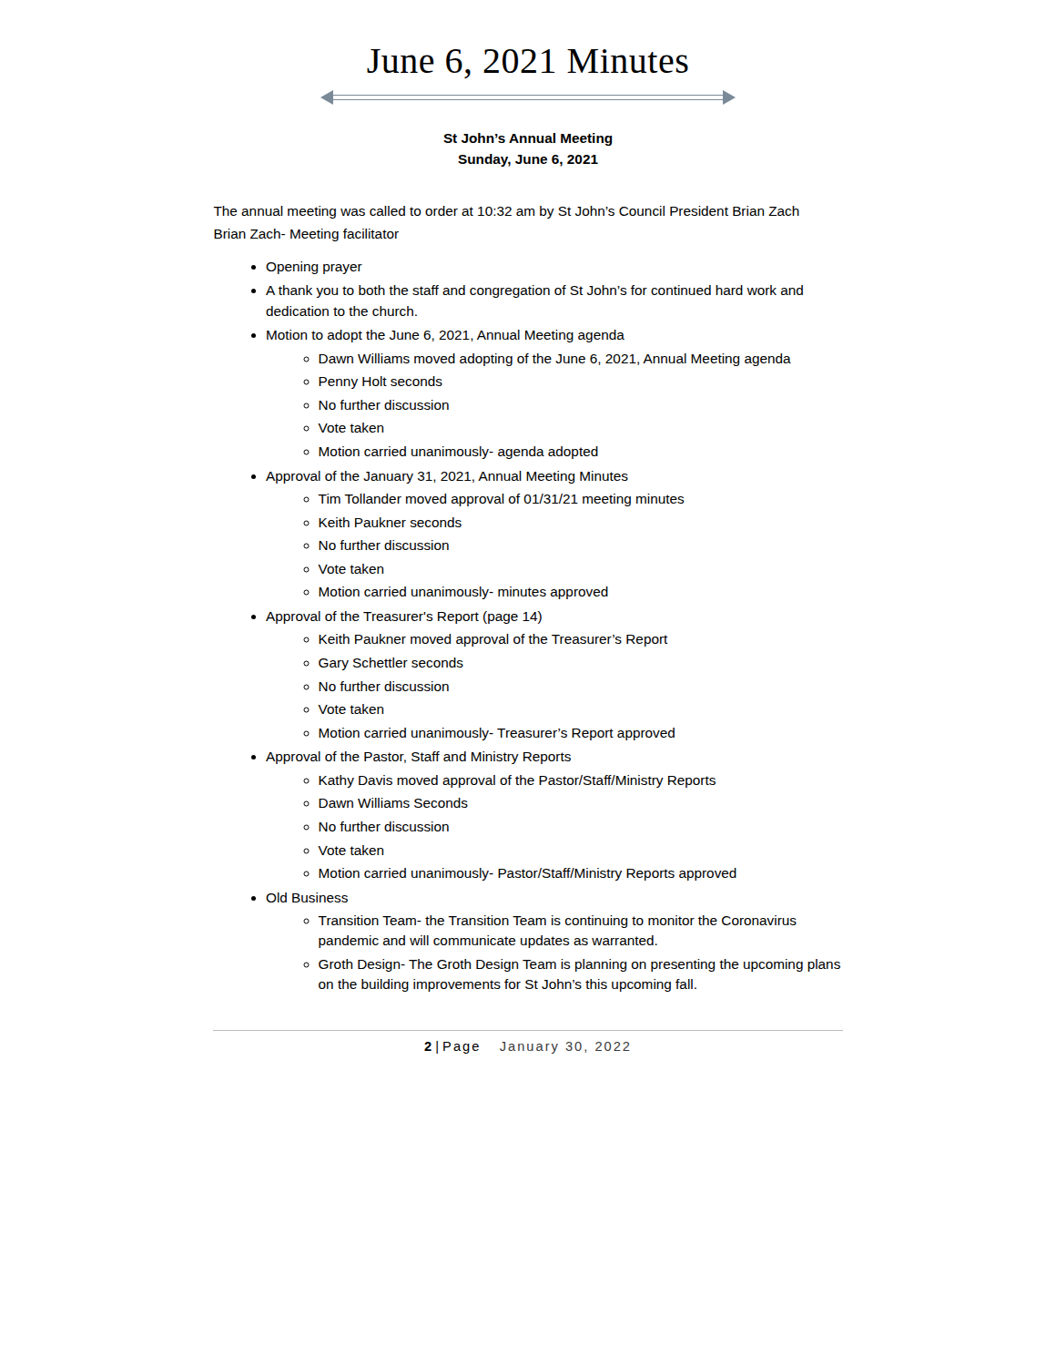June 6, 2021 Minutes
St John’s Annual Meeting
Sunday, June 6, 2021
The annual meeting was called to order at 10:32 am by St John’s Council President Brian Zach
Brian Zach- Meeting facilitator
Opening prayer
A thank you to both the staff and congregation of St John’s for continued hard work and dedication to the church.
Motion to adopt the June 6, 2021, Annual Meeting agenda
Dawn Williams moved adopting of the June 6, 2021, Annual Meeting agenda
Penny Holt seconds
No further discussion
Vote taken
Motion carried unanimously- agenda adopted
Approval of the January 31, 2021, Annual Meeting Minutes
Tim Tollander moved approval of 01/31/21 meeting minutes
Keith Paukner seconds
No further discussion
Vote taken
Motion carried unanimously- minutes approved
Approval of the Treasurer's Report (page 14)
Keith Paukner moved approval of the Treasurer’s Report
Gary Schettler seconds
No further discussion
Vote taken
Motion carried unanimously- Treasurer’s Report approved
Approval of the Pastor, Staff and Ministry Reports
Kathy Davis moved approval of the Pastor/Staff/Ministry Reports
Dawn Williams Seconds
No further discussion
Vote taken
Motion carried unanimously- Pastor/Staff/Ministry Reports approved
Old Business
Transition Team- the Transition Team is continuing to monitor the Coronavirus pandemic and will communicate updates as warranted.
Groth Design- The Groth Design Team is planning on presenting the upcoming plans on the building improvements for St John’s this upcoming fall.
2 | Page January 30, 2022